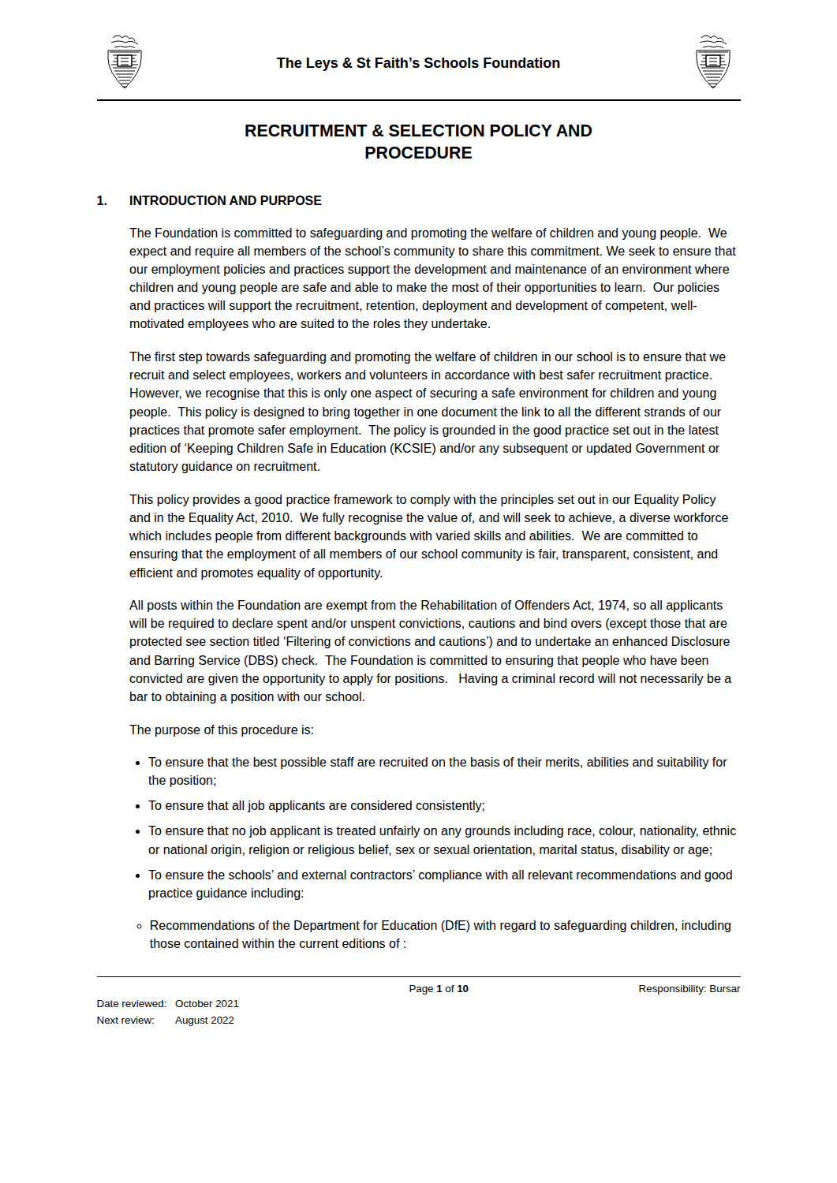The Leys & St Faith’s Schools Foundation
RECRUITMENT & SELECTION POLICY AND
PROCEDURE
1. INTRODUCTION AND PURPOSE
The Foundation is committed to safeguarding and promoting the welfare of children and young people. We expect and require all members of the school’s community to share this commitment. We seek to ensure that our employment policies and practices support the development and maintenance of an environment where children and young people are safe and able to make the most of their opportunities to learn. Our policies and practices will support the recruitment, retention, deployment and development of competent, well- motivated employees who are suited to the roles they undertake.
The first step towards safeguarding and promoting the welfare of children in our school is to ensure that we recruit and select employees, workers and volunteers in accordance with best safer recruitment practice. However, we recognise that this is only one aspect of securing a safe environment for children and young people. This policy is designed to bring together in one document the link to all the different strands of our practices that promote safer employment. The policy is grounded in the good practice set out in the latest edition of ‘Keeping Children Safe in Education (KCSIE) and/or any subsequent or updated Government or statutory guidance on recruitment.
This policy provides a good practice framework to comply with the principles set out in our Equality Policy and in the Equality Act, 2010. We fully recognise the value of, and will seek to achieve, a diverse workforce which includes people from different backgrounds with varied skills and abilities. We are committed to ensuring that the employment of all members of our school community is fair, transparent, consistent, and efficient and promotes equality of opportunity.
All posts within the Foundation are exempt from the Rehabilitation of Offenders Act, 1974, so all applicants will be required to declare spent and/or unspent convictions, cautions and bind overs (except those that are protected see section titled ‘Filtering of convictions and cautions’) and to undertake an enhanced Disclosure and Barring Service (DBS) check. The Foundation is committed to ensuring that people who have been convicted are given the opportunity to apply for positions. Having a criminal record will not necessarily be a bar to obtaining a position with our school.
The purpose of this procedure is:
To ensure that the best possible staff are recruited on the basis of their merits, abilities and suitability for the position;
To ensure that all job applicants are considered consistently;
To ensure that no job applicant is treated unfairly on any grounds including race, colour, nationality, ethnic or national origin, religion or religious belief, sex or sexual orientation, marital status, disability or age;
To ensure the schools’ and external contractors’ compliance with all relevant recommendations and good practice guidance including:
Recommendations of the Department for Education (DfE) with regard to safeguarding children, including those contained within the current editions of :
Date reviewed: October 2021 Next review: August 2022
Page 1 of 10
Responsibility: Bursar